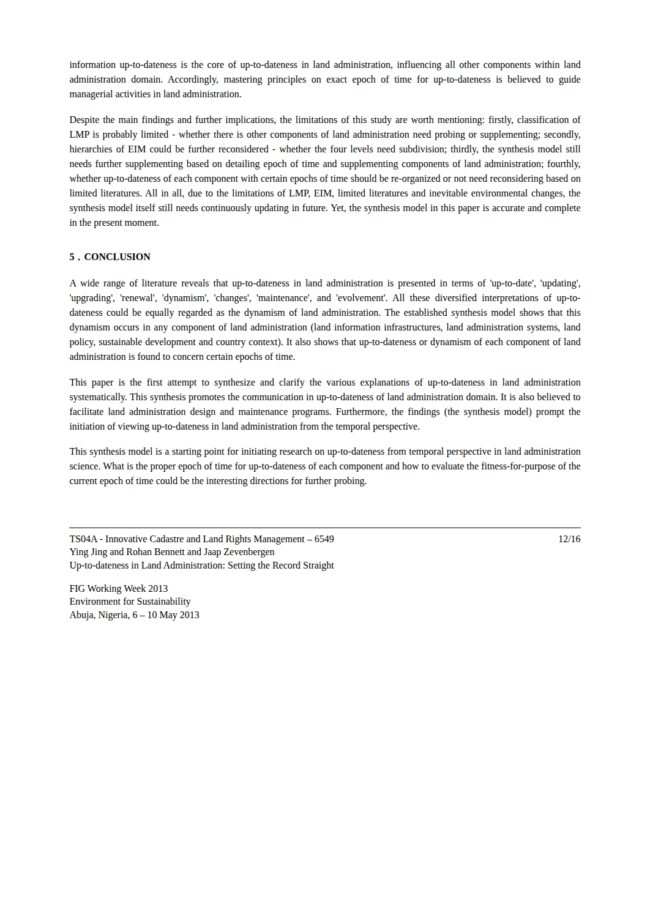information up-to-dateness is the core of up-to-dateness in land administration, influencing all other components within land administration domain. Accordingly, mastering principles on exact epoch of time for up-to-dateness is believed to guide managerial activities in land administration.
Despite the main findings and further implications, the limitations of this study are worth mentioning: firstly, classification of LMP is probably limited - whether there is other components of land administration need probing or supplementing; secondly, hierarchies of EIM could be further reconsidered - whether the four levels need subdivision; thirdly, the synthesis model still needs further supplementing based on detailing epoch of time and supplementing components of land administration; fourthly, whether up-to-dateness of each component with certain epochs of time should be re-organized or not need reconsidering based on limited literatures. All in all, due to the limitations of LMP, EIM, limited literatures and inevitable environmental changes, the synthesis model itself still needs continuously updating in future. Yet, the synthesis model in this paper is accurate and complete in the present moment.
5．CONCLUSION
A wide range of literature reveals that up-to-dateness in land administration is presented in terms of 'up-to-date', 'updating', 'upgrading', 'renewal', 'dynamism', 'changes', 'maintenance', and 'evolvement'. All these diversified interpretations of up-to-dateness could be equally regarded as the dynamism of land administration. The established synthesis model shows that this dynamism occurs in any component of land administration (land information infrastructures, land administration systems, land policy, sustainable development and country context). It also shows that up-to-dateness or dynamism of each component of land administration is found to concern certain epochs of time.
This paper is the first attempt to synthesize and clarify the various explanations of up-to-dateness in land administration systematically. This synthesis promotes the communication in up-to-dateness of land administration domain. It is also believed to facilitate land administration design and maintenance programs. Furthermore, the findings (the synthesis model) prompt the initiation of viewing up-to-dateness in land administration from the temporal perspective.
This synthesis model is a starting point for initiating research on up-to-dateness from temporal perspective in land administration science. What is the proper epoch of time for up-to-dateness of each component and how to evaluate the fitness-for-purpose of the current epoch of time could be the interesting directions for further probing.
12/16
TS04A - Innovative Cadastre and Land Rights Management – 6549
Ying Jing and Rohan Bennett and Jaap Zevenbergen
Up-to-dateness in Land Administration: Setting the Record Straight
FIG Working Week 2013
Environment for Sustainability
Abuja, Nigeria, 6 – 10 May 2013